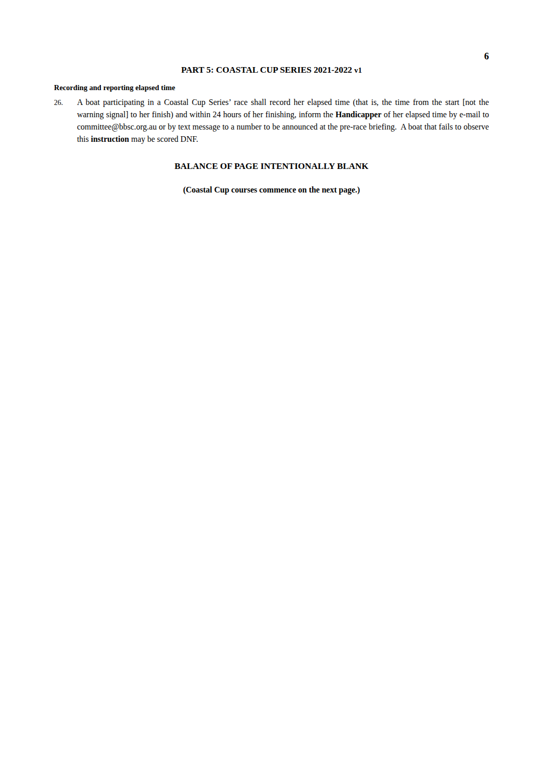6
PART 5: COASTAL CUP SERIES 2021-2022 v1
Recording and reporting elapsed time
26.
A boat participating in a Coastal Cup Series’ race shall record her elapsed time (that is, the time from the start [not the warning signal] to her finish) and within 24 hours of her finishing, inform the Handicapper of her elapsed time by e-mail to committee@bbsc.org.au or by text message to a number to be announced at the pre-race briefing. A boat that fails to observe this instruction may be scored DNF.
BALANCE OF PAGE INTENTIONALLY BLANK
(Coastal Cup courses commence on the next page.)